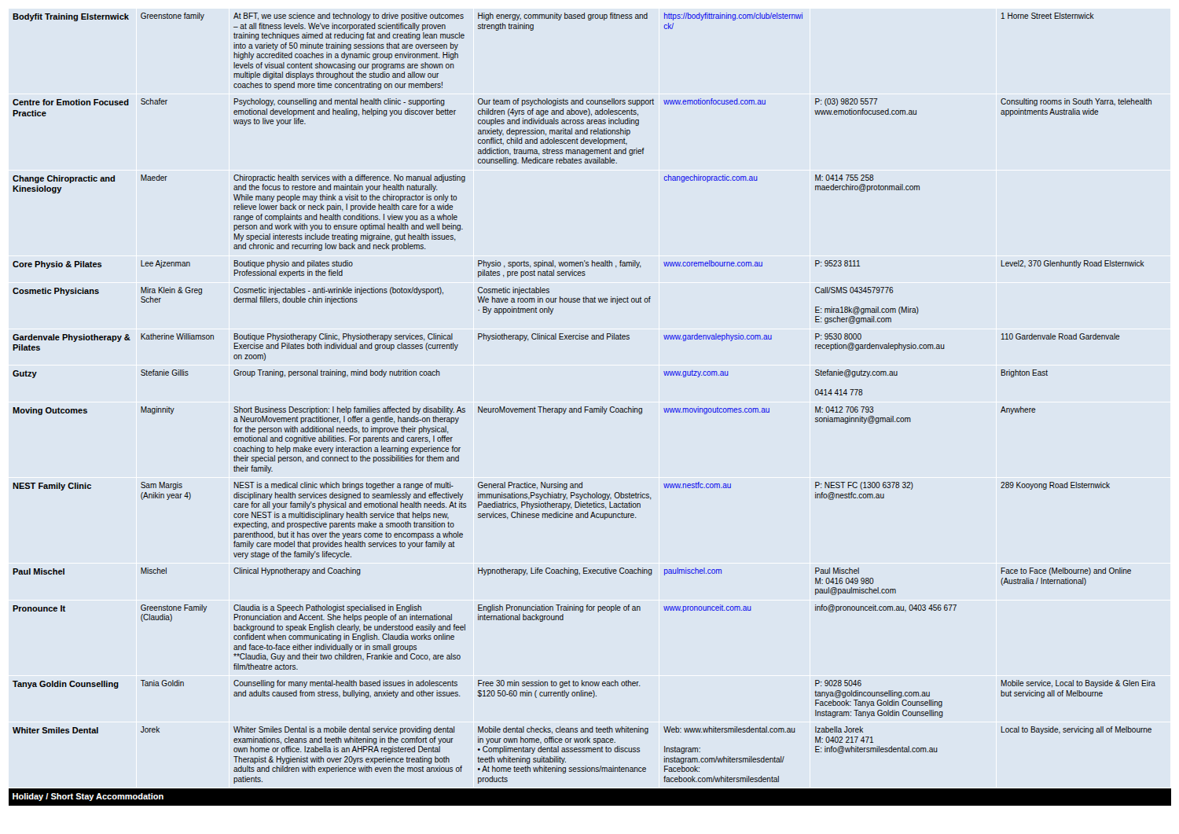| Bodyfit Training Elsternwick | Greenstone family | At BFT, we use science and technology to drive positive outcomes – at all fitness levels. We've incorporated scientifically proven training techniques aimed at reducing fat and creating lean muscle into a variety of 50 minute training sessions that are overseen by highly accredited coaches in a dynamic group environment. High levels of visual content showcasing our programs are shown on multiple digital displays throughout the studio and allow our coaches to spend more time concentrating on our members! | High energy, community based group fitness and strength training | https://bodyfittraining.com/club/elsternwick/ | | 1 Horne Street Elsternwick |
| Centre for Emotion Focused Practice | Schafer | Psychology, counselling and mental health clinic - supporting emotional development and healing, helping you discover better ways to live your life. | Our team of psychologists and counsellors support children (4yrs of age and above), adolescents, couples and individuals across areas including anxiety, depression, marital and relationship conflict, child and adolescent development, addiction, trauma, stress management and grief counselling. Medicare rebates available. | www.emotionfocused.com.au | P: (03) 9820 5577 www.emotionfocused.com.au | Consulting rooms in South Yarra, telehealth appointments Australia wide |
| Change Chiropractic and Kinesiology | Maeder | Chiropractic health services with a difference. No manual adjusting and the focus to restore and maintain your health naturally. While many people may think a visit to the chiropractor is only to relieve lower back or neck pain, I provide health care for a wide range of complaints and health conditions. I view you as a whole person and work with you to ensure optimal health and well being. My special interests include treating migraine, gut health issues, and chronic and recurring low back and neck problems. | | changechiropractic.com.au | M: 0414 755 258 maederchiro@protonmail.com | |
| Core Physio & Pilates | Lee Ajzenman | Boutique physio and pilates studio Professional experts in the field | Physio , sports, spinal, women's health , family, pilates , pre post natal services | www.coremelbourne.com.au | P: 9523 8111 | Level2, 370 Glenhuntly Road Elsternwick |
| Cosmetic Physicians | Mira Klein & Greg Scher | Cosmetic injectables - anti-wrinkle injections (botox/dysport), dermal fillers, double chin injections | Cosmetic injectables We have a room in our house that we inject out of · By appointment only | | Call/SMS 0434579776 E: mira18k@gmail.com (Mira) E: gscher@gmail.com | |
| Gardenvale Physiotherapy & Pilates | Katherine Williamson | Boutique Physiotherapy Clinic, Physiotherapy services, Clinical Exercise and Pilates both individual and group classes (currently on zoom) | Physiotherapy, Clinical Exercise and Pilates | www.gardenvalephysio.com.au | P: 9530 8000 reception@gardenvalephysio.com.au | 110 Gardenvale Road Gardenvale |
| Gutzy | Stefanie Gillis | Group Traning, personal training, mind body nutrition coach | | www.gutzy.com.au | Stefanie@gutzy.com.au 0414 414 778 | Brighton East |
| Moving Outcomes | Maginnity | Short Business Description: I help families affected by disability. As a NeuroMovement practitioner, I offer a gentle, hands-on therapy for the person with additional needs, to improve their physical, emotional and cognitive abilities. For parents and carers, I offer coaching to help make every interaction a learning experience for their special person, and connect to the possibilities for them and their family. | NeuroMovement Therapy and Family Coaching | www.movingoutcomes.com.au | M: 0412 706 793 soniamaginnity@gmail.com | Anywhere |
| NEST Family Clinic | Sam Margis (Anikin year 4) | NEST is a medical clinic which brings together a range of multi-disciplinary health services designed to seamlessly and effectively care for all your family's physical and emotional health needs. At its core NEST is a multidisciplinary health service that helps new, expecting, and prospective parents make a smooth transition to parenthood, but it has over the years come to encompass a whole family care model that provides health services to your family at very stage of the family's lifecycle. | General Practice, Nursing and immunisations,Psychiatry, Psychology, Obstetrics, Paediatrics, Physiotherapy, Dietetics, Lactation services, Chinese medicine and Acupuncture. | www.nestfc.com.au | P: NEST FC (1300 6378 32) info@nestfc.com.au | 289 Kooyong Road Elsternwick |
| Paul Mischel | Mischel | Clinical Hypnotherapy and Coaching | Hypnotherapy, Life Coaching, Executive Coaching | paulmischel.com | Paul Mischel M: 0416 049 980 paul@paulmischel.com | Face to Face (Melbourne) and Online (Australia / International) |
| Pronounce It | Greenstone Family (Claudia) | Claudia is a Speech Pathologist specialised in English Pronunciation and Accent. She helps people of an international background to speak English clearly, be understood easily and feel confident when communicating in English. Claudia works online and face-to-face either individually or in small groups **Claudia, Guy and their two children, Frankie and Coco, are also film/theatre actors. | English Pronunciation Training for people of an international background | www.pronounceit.com.au | info@pronounceit.com.au, 0403 456 677 | |
| Tanya Goldin Counselling | Tania Goldin | Counselling for many mental-health based issues in adolescents and adults caused from stress, bullying, anxiety and other issues. | Free 30 min session to get to know each other. $120 50-60 min ( currently online). | | P: 9028 5046 tanya@goldincounselling.com.au Facebook: Tanya Goldin Counselling Instagram: Tanya Goldin Counselling | Mobile service, Local to Bayside & Glen Eira but servicing all of Melbourne |
| Whiter Smiles Dental | Jorek | Whiter Smiles Dental is a mobile dental service providing dental examinations, cleans and teeth whitening in the comfort of your own home or office. Izabella is an AHPRA registered Dental Therapist & Hygienist with over 20yrs experience treating both adults and children with experience with even the most anxious of patients. | Mobile dental checks, cleans and teeth whitening in your own home, office or work space. • Complimentary dental assessment to discuss teeth whitening suitability. • At home teeth whitening sessions/maintenance products | Web: www.whitersmilesdental.com.au Instagram: instagram.com/whitersmilesdental/ Facebook: facebook.com/whitersmilesdental | Izabella Jorek M: 0402 217 471 E: info@whitersmilesdental.com.au | Local to Bayside, servicing all of Melbourne |
| Holiday / Short Stay Accommodation |